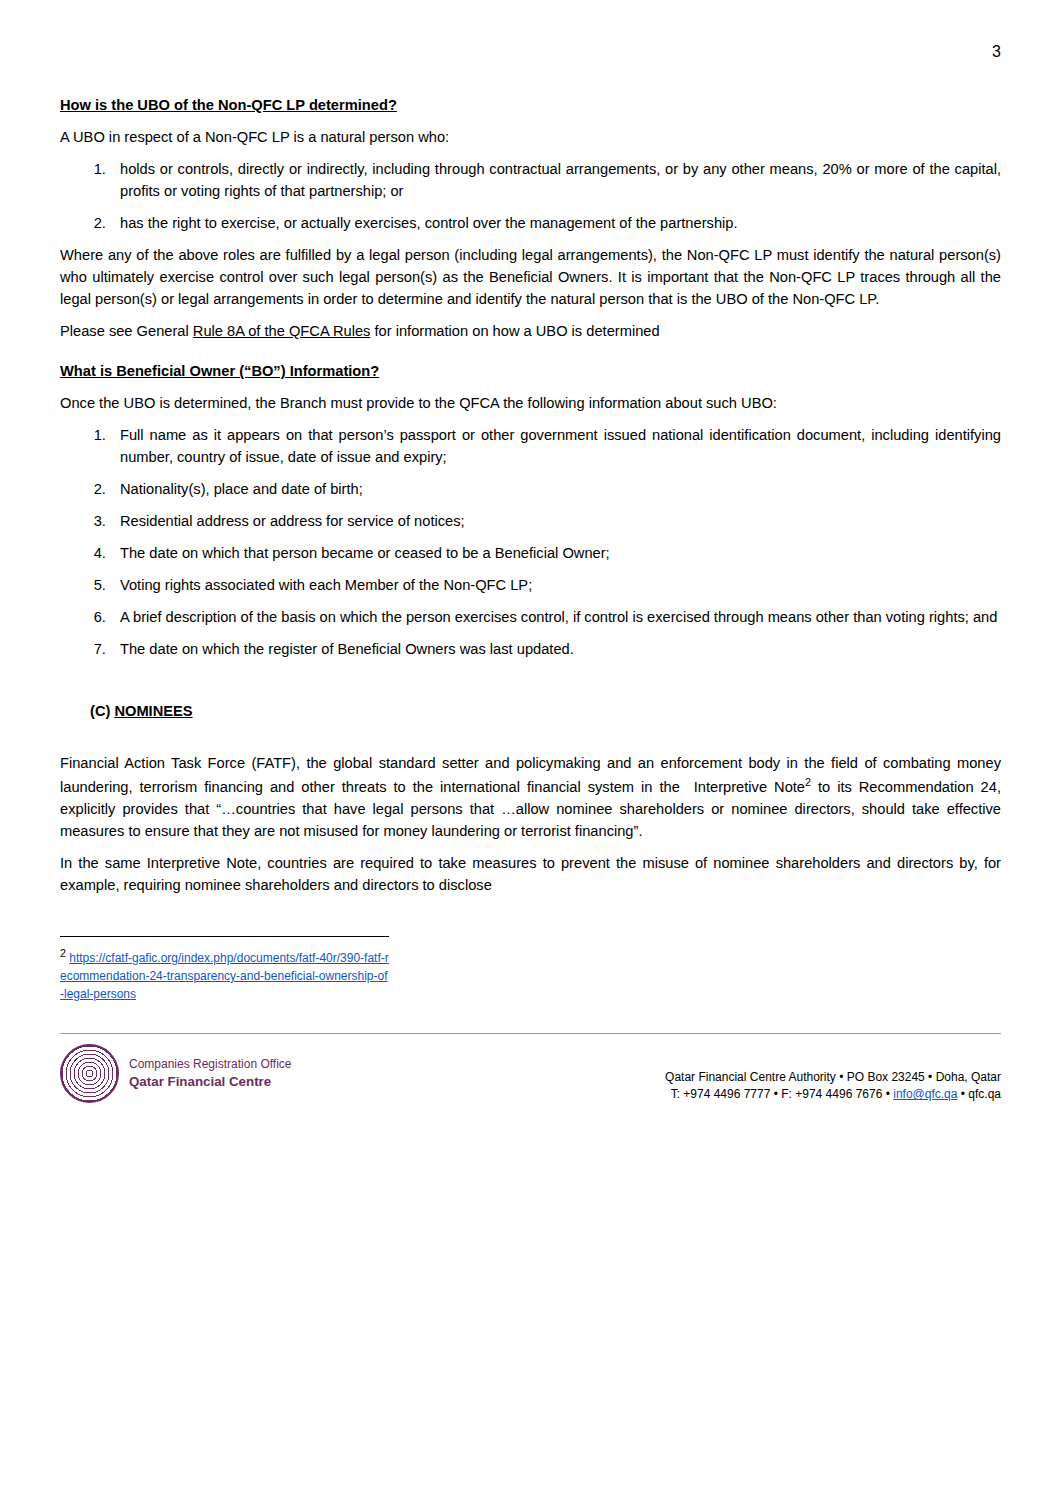3
How is the UBO of the Non-QFC LP determined?
A UBO in respect of a Non-QFC LP is a natural person who:
holds or controls, directly or indirectly, including through contractual arrangements, or by any other means, 20% or more of the capital, profits or voting rights of that partnership; or
has the right to exercise, or actually exercises, control over the management of the partnership.
Where any of the above roles are fulfilled by a legal person (including legal arrangements), the Non-QFC LP must identify the natural person(s) who ultimately exercise control over such legal person(s) as the Beneficial Owners. It is important that the Non-QFC LP traces through all the legal person(s) or legal arrangements in order to determine and identify the natural person that is the UBO of the Non-QFC LP.
Please see General Rule 8A of the QFCA Rules for information on how a UBO is determined
What is Beneficial Owner (“BO”) Information?
Once the UBO is determined, the Branch must provide to the QFCA the following information about such UBO:
Full name as it appears on that person’s passport or other government issued national identification document, including identifying number, country of issue, date of issue and expiry;
Nationality(s), place and date of birth;
Residential address or address for service of notices;
The date on which that person became or ceased to be a Beneficial Owner;
Voting rights associated with each Member of the Non-QFC LP;
A brief description of the basis on which the person exercises control, if control is exercised through means other than voting rights; and
The date on which the register of Beneficial Owners was last updated.
(C) NOMINEES
Financial Action Task Force (FATF), the global standard setter and policymaking and an enforcement body in the field of combating money laundering, terrorism financing and other threats to the international financial system in the Interpretive Note2 to its Recommendation 24, explicitly provides that “…countries that have legal persons that …allow nominee shareholders or nominee directors, should take effective measures to ensure that they are not misused for money laundering or terrorist financing”.
In the same Interpretive Note, countries are required to take measures to prevent the misuse of nominee shareholders and directors by, for example, requiring nominee shareholders and directors to disclose
2 https://cfatf-gafic.org/index.php/documents/fatf-40r/390-fatf-recommendation-24-transparency-and-beneficial-ownership-of-legal-persons
Companies Registration Office
Qatar Financial Centre
Qatar Financial Centre Authority • PO Box 23245 • Doha, Qatar
T: +974 4496 7777 • F: +974 4496 7676 • info@qfc.qa • qfc.qa